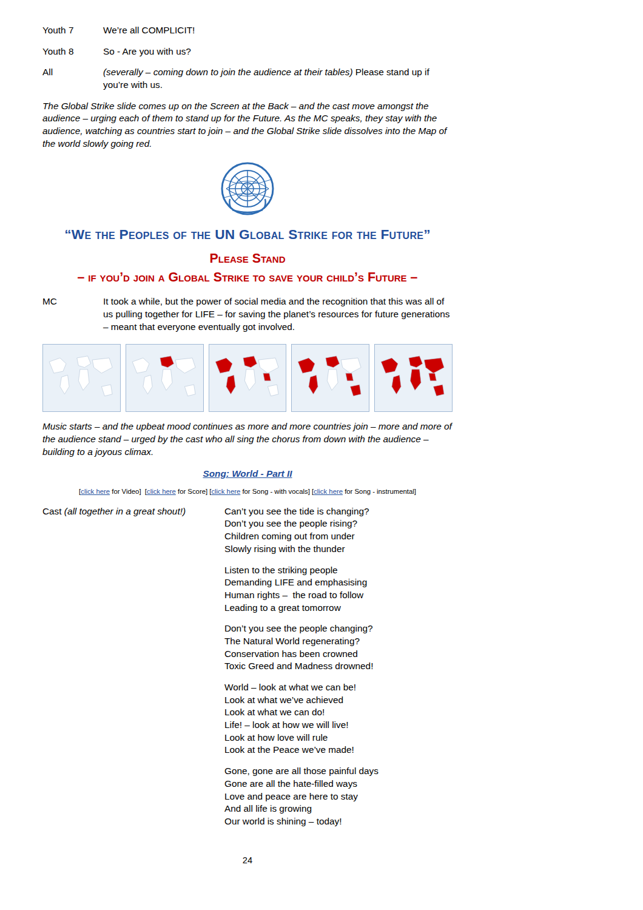Youth 7
We’re all COMPLICIT!
Youth 8
So - Are you with us?
All
(severally – coming down to join the audience at their tables) Please stand up if you’re with us.
The Global Strike slide comes up on the Screen at the Back – and the cast move amongst the audience – urging each of them to stand up for the Future. As the MC speaks, they stay with the audience, watching as countries start to join – and the Global Strike slide dissolves into the Map of the world slowly going red.
“We the Peoples of the UN Global Strike for the Future”
Please Stand
– if you’d join a Global Strike to save your child’s Future –
MC
It took a while, but the power of social media and the recognition that this was all of us pulling together for LIFE – for saving the planet’s resources for future generations – meant that everyone eventually got involved.
Music starts – and the upbeat mood continues as more and more countries join – more and more of the audience stand – urged by the cast who all sing the chorus from down with the audience – building to a joyous climax.
Song: World - Part II
[click here for Video] [click here for Score] [click here for Song - with vocals] [click here for Song - instrumental]
Cast (all together in a great shout!)
Can’t you see the tide is changing?
Don’t you see the people rising?
Children coming out from under
Slowly rising with the thunder
Listen to the striking people
Demanding LIFE and emphasising
Human rights – the road to follow
Leading to a great tomorrow
Don’t you see the people changing?
The Natural World regenerating?
Conservation has been crowned
Toxic Greed and Madness drowned!
World – look at what we can be!
Look at what we’ve achieved
Look at what we can do!
Life! – look at how we will live!
Look at how love will rule
Look at the Peace we’ve made!
Gone, gone are all those painful days
Gone are all the hate-filled ways
Love and peace are here to stay
And all life is growing
Our world is shining – today!
24